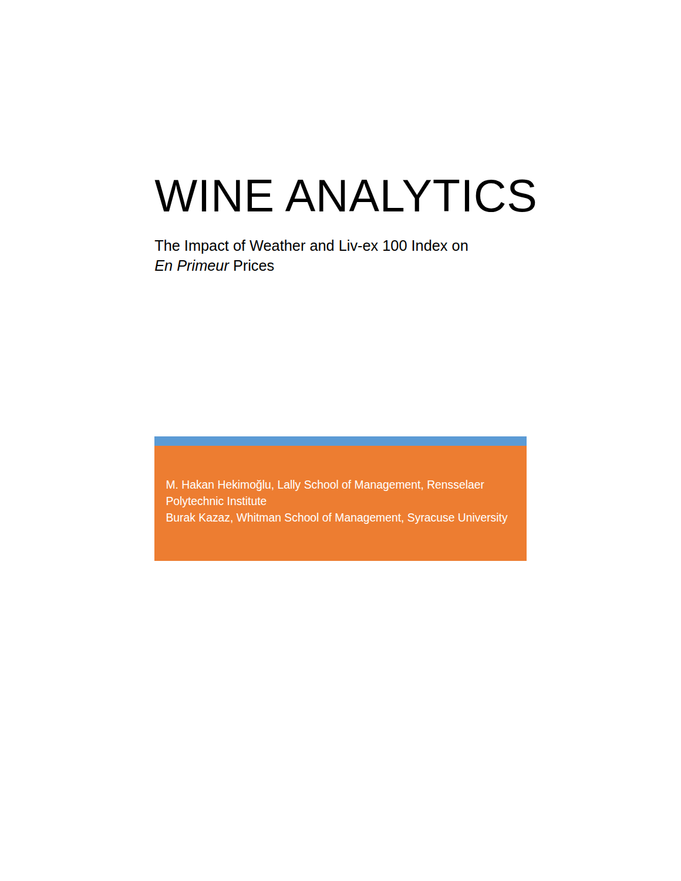WINE ANALYTICS
The Impact of Weather and Liv-ex 100 Index on
En Primeur Prices
M. Hakan Hekimoğlu, Lally School of Management, Rensselaer Polytechnic Institute
Burak Kazaz, Whitman School of Management, Syracuse University